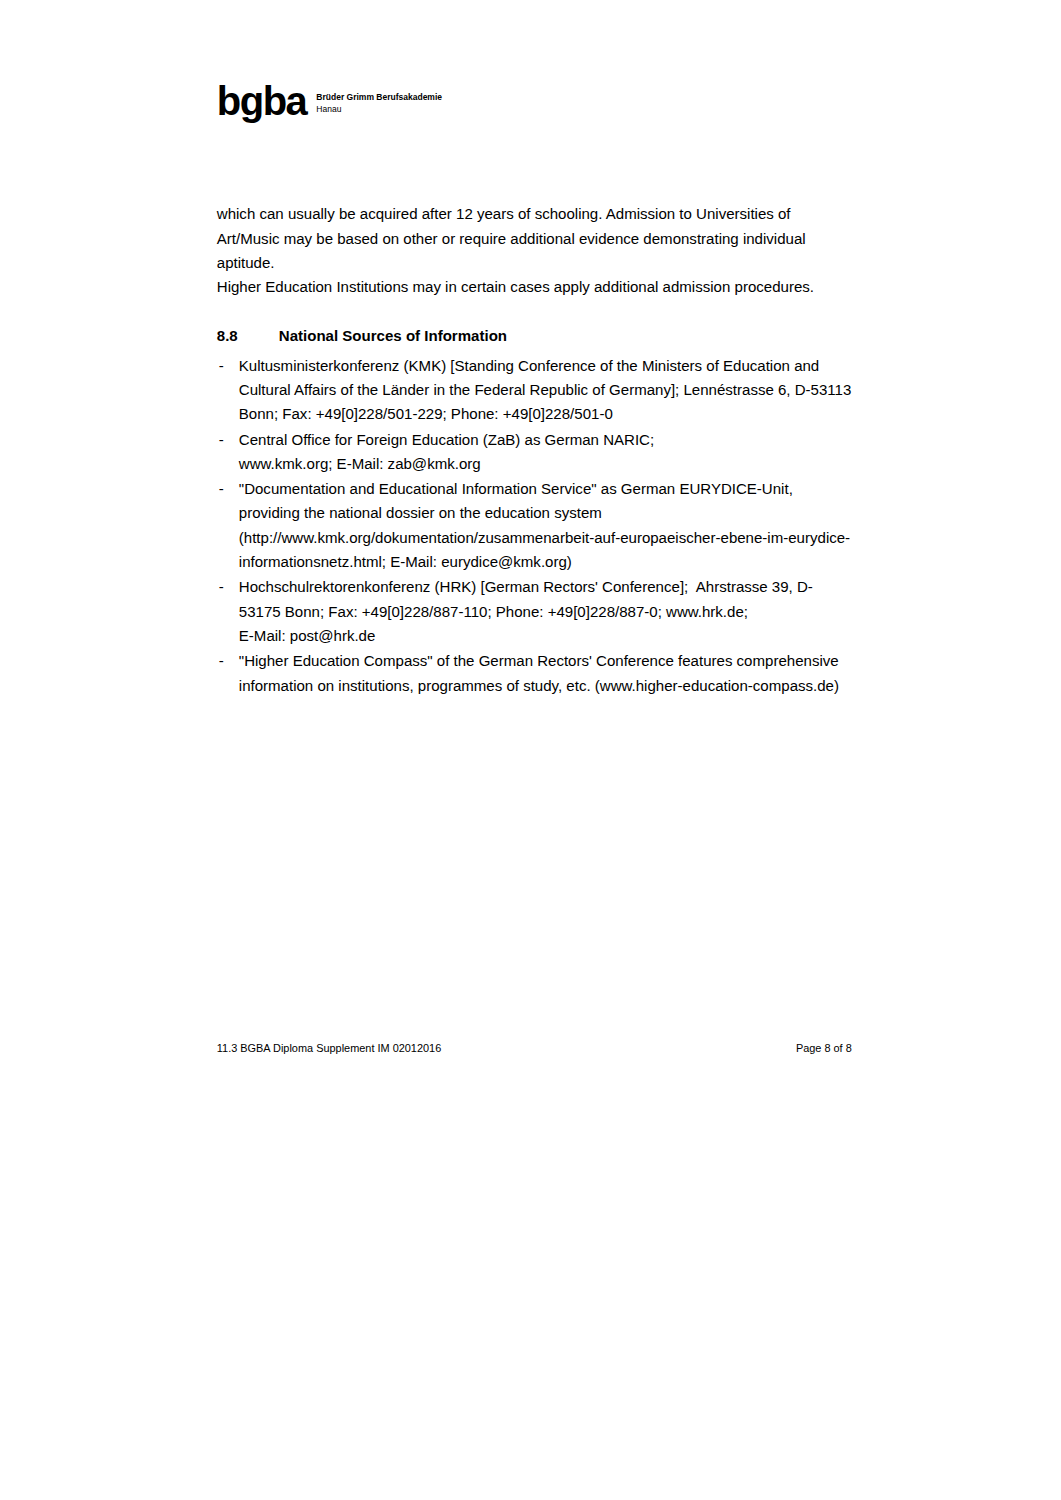bgba
Brüder Grimm Berufsakademie
Hanau
which can usually be acquired after 12 years of schooling. Admission to Universities of Art/Music may be based on other or require additional evidence demonstrating individual aptitude.
Higher Education Institutions may in certain cases apply additional admission procedures.
8.8 National Sources of Information
Kultusministerkonferenz (KMK) [Standing Conference of the Ministers of Education and Cultural Affairs of the Länder in the Federal Republic of Germany]; Lennéstrasse 6, D-53113 Bonn; Fax: +49[0]228/501-229; Phone: +49[0]228/501-0
Central Office for Foreign Education (ZaB) as German NARIC;
www.kmk.org; E-Mail: zab@kmk.org
"Documentation and Educational Information Service" as German EURYDICE-Unit, providing the national dossier on the education system (http://www.kmk.org/dokumentation/zusammenarbeit-auf-europaeischer-ebene-im-eurydice-informationsnetz.html; E-Mail: eurydice@kmk.org)
Hochschulrektorenkonferenz (HRK) [German Rectors' Conference]; Ahrstrasse 39, D-53175 Bonn; Fax: +49[0]228/887-110; Phone: +49[0]228/887-0; www.hrk.de;
E-Mail: post@hrk.de
"Higher Education Compass" of the German Rectors' Conference features comprehensive information on institutions, programmes of study, etc. (www.higher-education-compass.de)
11.3 BGBA Diploma Supplement IM 02012016
Page 8 of 8